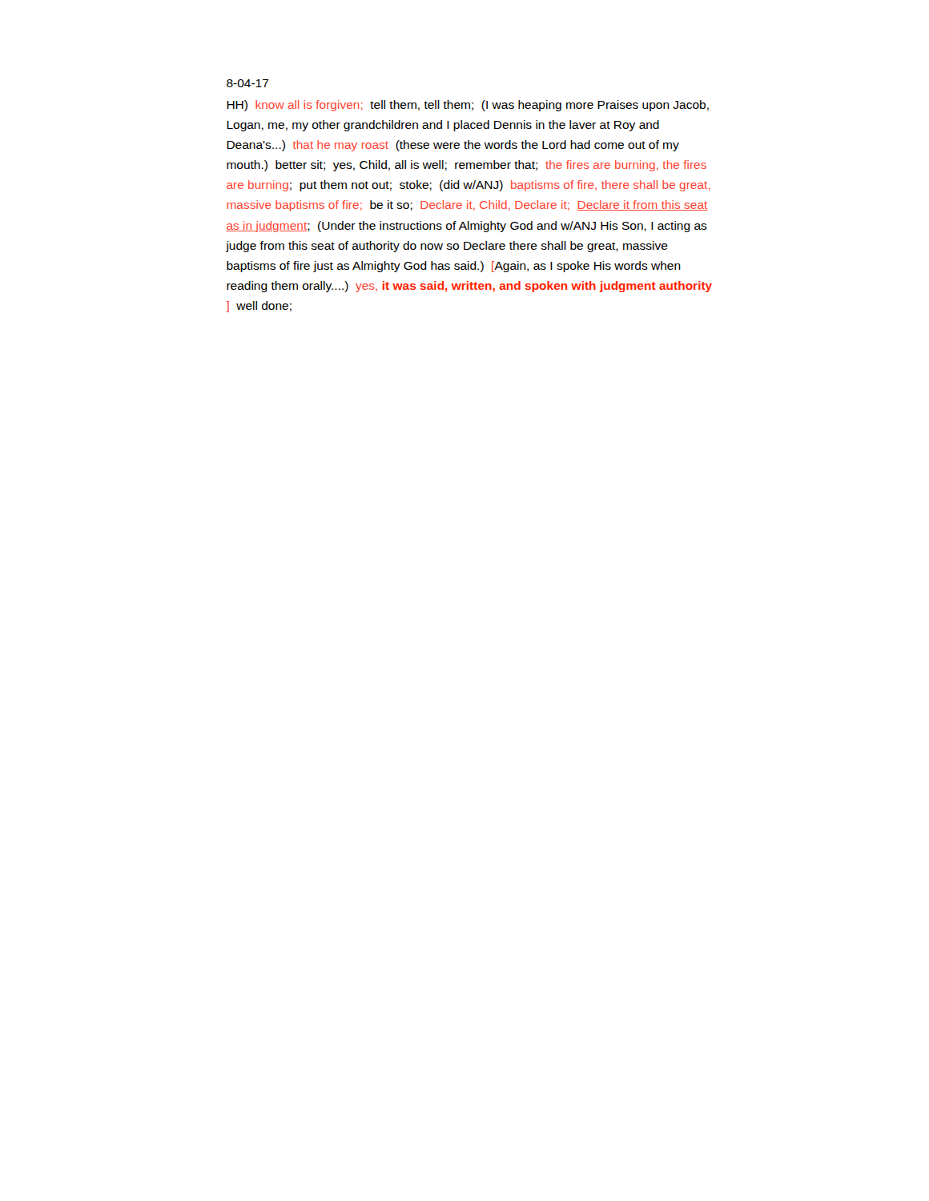8-04-17
HH) know all is forgiven; tell them, tell them; (I was heaping more Praises upon Jacob, Logan, me, my other grandchildren and I placed Dennis in the laver at Roy and Deana's...) that he may roast (these were the words the Lord had come out of my mouth.) better sit; yes, Child, all is well; remember that; the fires are burning, the fires are burning; put them not out; stoke; (did w/ANJ) baptisms of fire, there shall be great, massive baptisms of fire; be it so; Declare it, Child, Declare it; Declare it from this seat as in judgment; (Under the instructions of Almighty God and w/ANJ His Son, I acting as judge from this seat of authority do now so Declare there shall be great, massive baptisms of fire just as Almighty God has said.) [Again, as I spoke His words when reading them orally....) yes, it was said, written, and spoken with judgment authority ] well done;